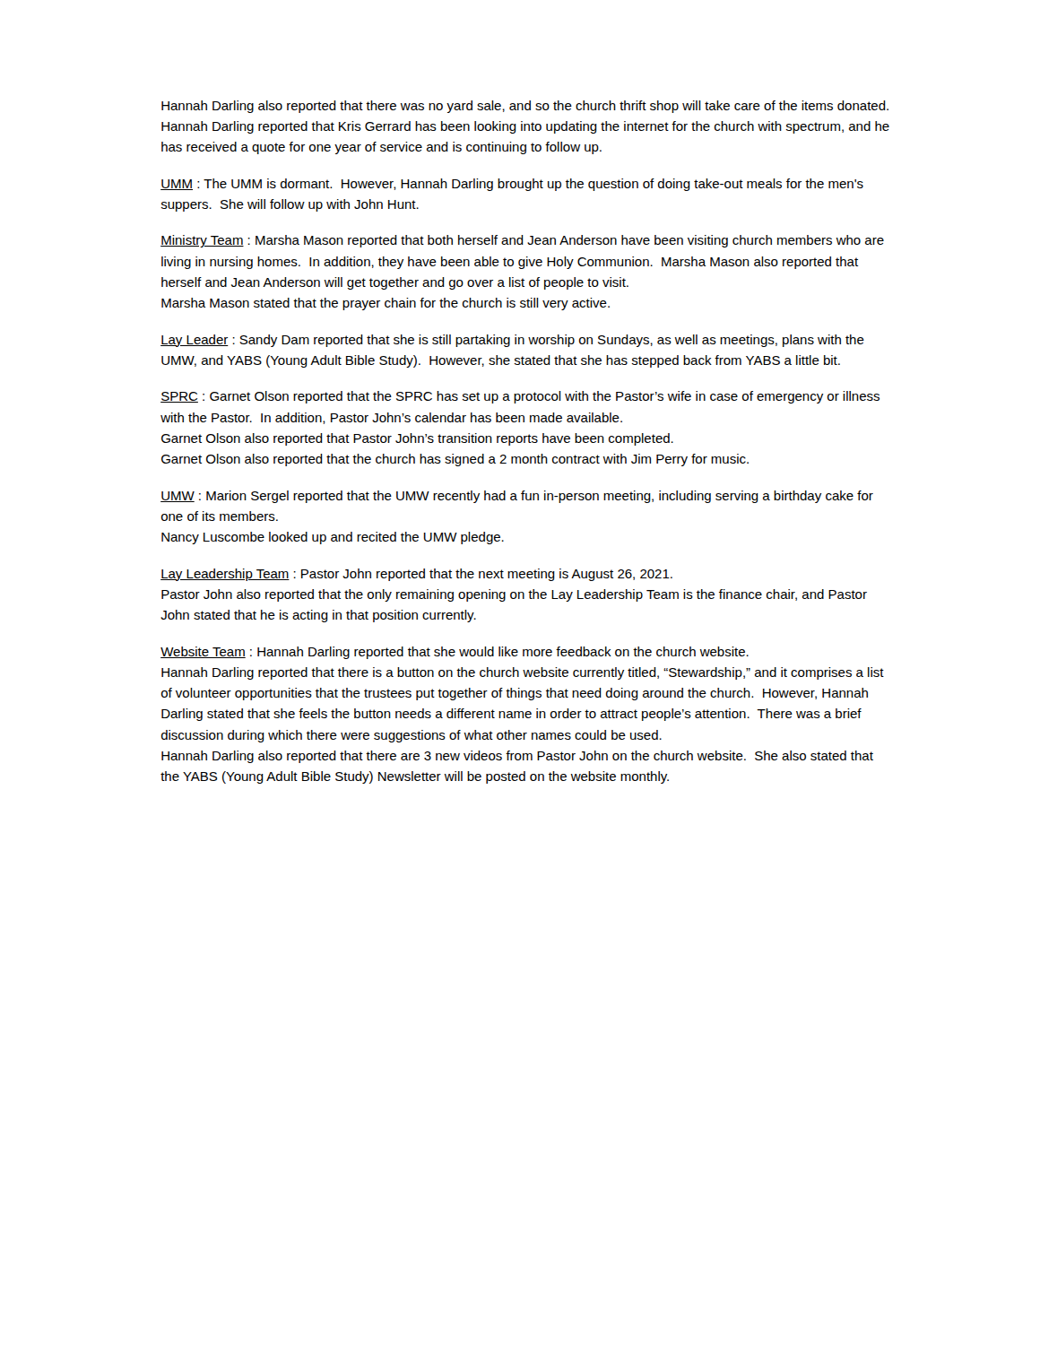Hannah Darling also reported that there was no yard sale, and so the church thrift shop will take care of the items donated.
Hannah Darling reported that Kris Gerrard has been looking into updating the internet for the church with spectrum, and he has received a quote for one year of service and is continuing to follow up.
UMM : The UMM is dormant. However, Hannah Darling brought up the question of doing take-out meals for the men's suppers. She will follow up with John Hunt.
Ministry Team : Marsha Mason reported that both herself and Jean Anderson have been visiting church members who are living in nursing homes. In addition, they have been able to give Holy Communion. Marsha Mason also reported that herself and Jean Anderson will get together and go over a list of people to visit.
Marsha Mason stated that the prayer chain for the church is still very active.
Lay Leader : Sandy Dam reported that she is still partaking in worship on Sundays, as well as meetings, plans with the UMW, and YABS (Young Adult Bible Study). However, she stated that she has stepped back from YABS a little bit.
SPRC : Garnet Olson reported that the SPRC has set up a protocol with the Pastor’s wife in case of emergency or illness with the Pastor. In addition, Pastor John’s calendar has been made available.
Garnet Olson also reported that Pastor John’s transition reports have been completed.
Garnet Olson also reported that the church has signed a 2 month contract with Jim Perry for music.
UMW : Marion Sergel reported that the UMW recently had a fun in-person meeting, including serving a birthday cake for one of its members.
Nancy Luscombe looked up and recited the UMW pledge.
Lay Leadership Team : Pastor John reported that the next meeting is August 26, 2021.
Pastor John also reported that the only remaining opening on the Lay Leadership Team is the finance chair, and Pastor John stated that he is acting in that position currently.
Website Team : Hannah Darling reported that she would like more feedback on the church website.
Hannah Darling reported that there is a button on the church website currently titled, “Stewardship,” and it comprises a list of volunteer opportunities that the trustees put together of things that need doing around the church. However, Hannah Darling stated that she feels the button needs a different name in order to attract people’s attention. There was a brief discussion during which there were suggestions of what other names could be used.
Hannah Darling also reported that there are 3 new videos from Pastor John on the church website. She also stated that the YABS (Young Adult Bible Study) Newsletter will be posted on the website monthly.